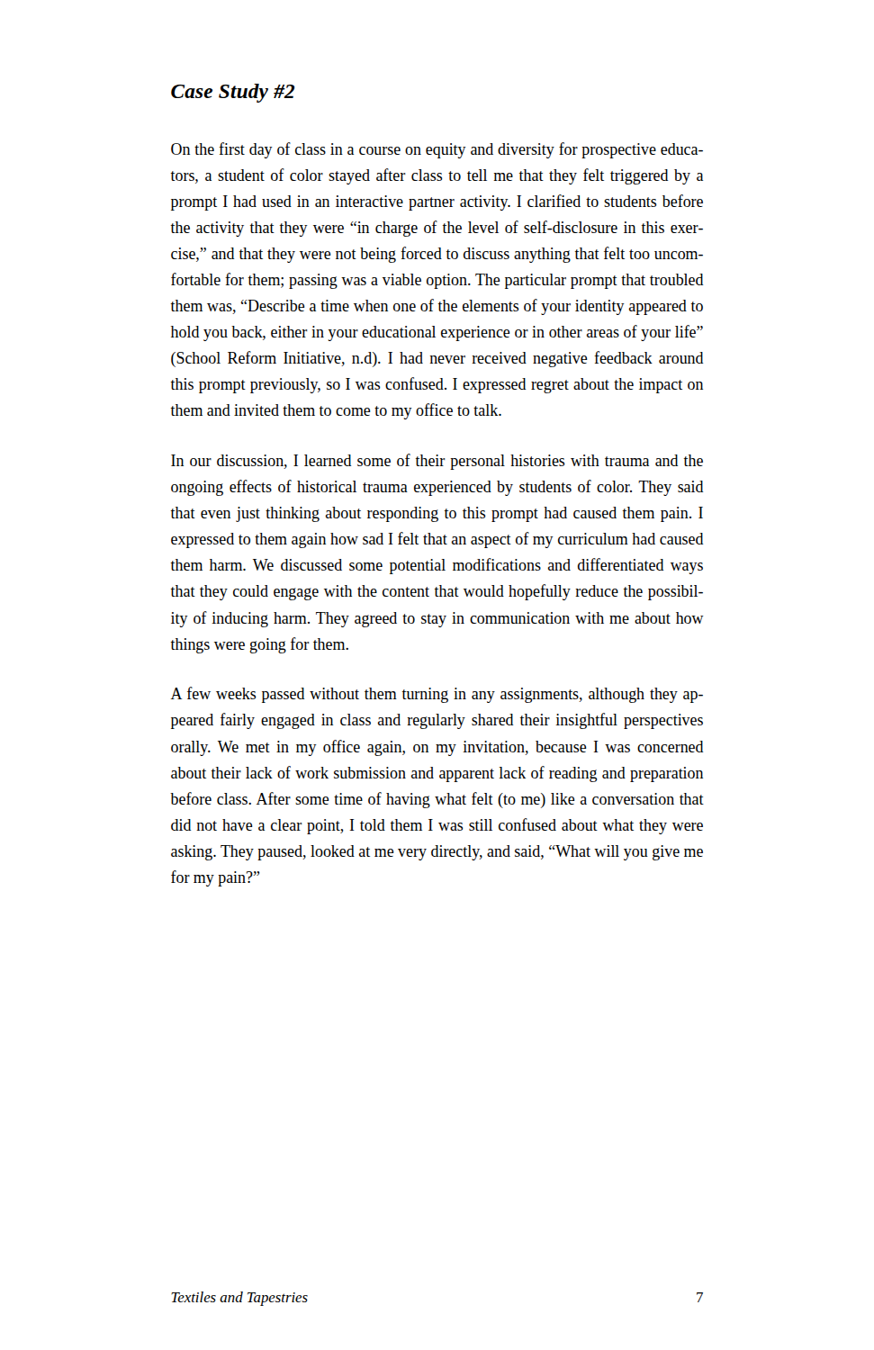Case Study #2
On the first day of class in a course on equity and diversity for prospective educators, a student of color stayed after class to tell me that they felt triggered by a prompt I had used in an interactive partner activity. I clarified to students before the activity that they were “in charge of the level of self-disclosure in this exercise,” and that they were not being forced to discuss anything that felt too uncomfortable for them; passing was a viable option. The particular prompt that troubled them was, “Describe a time when one of the elements of your identity appeared to hold you back, either in your educational experience or in other areas of your life” (School Reform Initiative, n.d). I had never received negative feedback around this prompt previously, so I was confused. I expressed regret about the impact on them and invited them to come to my office to talk.
In our discussion, I learned some of their personal histories with trauma and the ongoing effects of historical trauma experienced by students of color. They said that even just thinking about responding to this prompt had caused them pain. I expressed to them again how sad I felt that an aspect of my curriculum had caused them harm. We discussed some potential modifications and differentiated ways that they could engage with the content that would hopefully reduce the possibility of inducing harm. They agreed to stay in communication with me about how things were going for them.
A few weeks passed without them turning in any assignments, although they appeared fairly engaged in class and regularly shared their insightful perspectives orally. We met in my office again, on my invitation, because I was concerned about their lack of work submission and apparent lack of reading and preparation before class. After some time of having what felt (to me) like a conversation that did not have a clear point, I told them I was still confused about what they were asking. They paused, looked at me very directly, and said, “What will you give me for my pain?”
Textiles and Tapestries 7